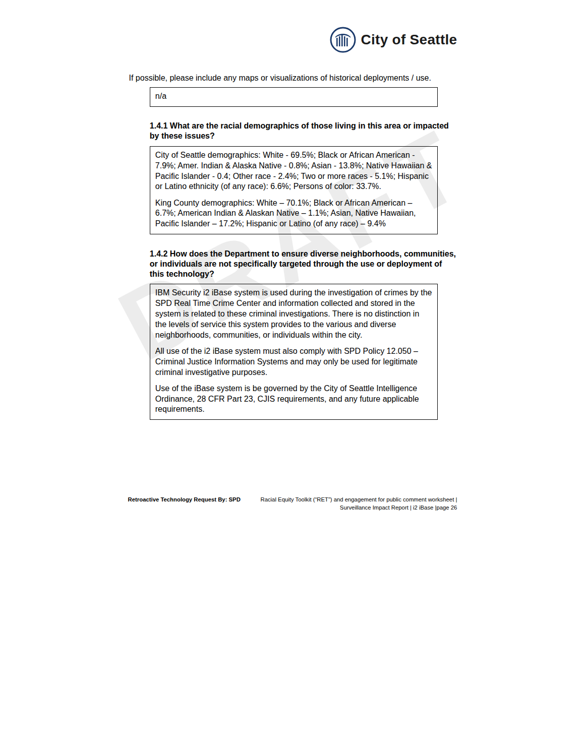DRAFT
City of Seattle
If possible, please include any maps or visualizations of historical deployments / use.
n/a
1.4.1 What are the racial demographics of those living in this area or impacted by these issues?
City of Seattle demographics: White - 69.5%; Black or African American - 7.9%; Amer. Indian & Alaska Native - 0.8%; Asian - 13.8%; Native Hawaiian & Pacific Islander - 0.4; Other race - 2.4%; Two or more races - 5.1%; Hispanic or Latino ethnicity (of any race): 6.6%; Persons of color: 33.7%.
King County demographics: White – 70.1%; Black or African American – 6.7%; American Indian & Alaskan Native – 1.1%; Asian, Native Hawaiian, Pacific Islander – 17.2%; Hispanic or Latino (of any race) – 9.4%
1.4.2 How does the Department to ensure diverse neighborhoods, communities, or individuals are not specifically targeted through the use or deployment of this technology?
IBM Security i2 iBase system is used during the investigation of crimes by the SPD Real Time Crime Center and information collected and stored in the system is related to these criminal investigations. There is no distinction in the levels of service this system provides to the various and diverse neighborhoods, communities, or individuals within the city.
All use of the i2 iBase system must also comply with SPD Policy 12.050 – Criminal Justice Information Systems and may only be used for legitimate criminal investigative purposes.
Use of the iBase system is be governed by the City of Seattle Intelligence Ordinance, 28 CFR Part 23, CJIS requirements, and any future applicable requirements.
Retroactive Technology Request By: SPD
Racial Equity Toolkit (“RET”) and engagement for public comment worksheet |
Surveillance Impact Report | i2 iBase |page 26